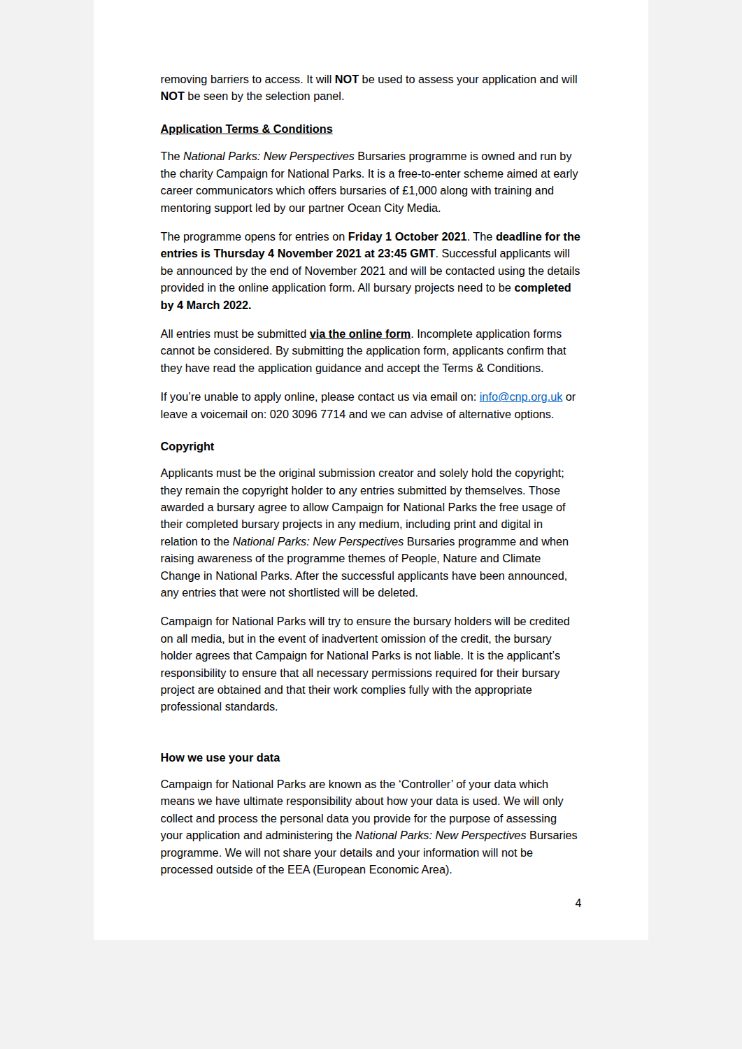removing barriers to access. It will NOT be used to assess your application and will NOT be seen by the selection panel.
Application Terms & Conditions
The National Parks: New Perspectives Bursaries programme is owned and run by the charity Campaign for National Parks. It is a free-to-enter scheme aimed at early career communicators which offers bursaries of £1,000 along with training and mentoring support led by our partner Ocean City Media.
The programme opens for entries on Friday 1 October 2021. The deadline for the entries is Thursday 4 November 2021 at 23:45 GMT. Successful applicants will be announced by the end of November 2021 and will be contacted using the details provided in the online application form. All bursary projects need to be completed by 4 March 2022.
All entries must be submitted via the online form. Incomplete application forms cannot be considered. By submitting the application form, applicants confirm that they have read the application guidance and accept the Terms & Conditions.
If you’re unable to apply online, please contact us via email on: info@cnp.org.uk or leave a voicemail on: 020 3096 7714 and we can advise of alternative options.
Copyright
Applicants must be the original submission creator and solely hold the copyright; they remain the copyright holder to any entries submitted by themselves. Those awarded a bursary agree to allow Campaign for National Parks the free usage of their completed bursary projects in any medium, including print and digital in relation to the National Parks: New Perspectives Bursaries programme and when raising awareness of the programme themes of People, Nature and Climate Change in National Parks. After the successful applicants have been announced, any entries that were not shortlisted will be deleted.
Campaign for National Parks will try to ensure the bursary holders will be credited on all media, but in the event of inadvertent omission of the credit, the bursary holder agrees that Campaign for National Parks is not liable. It is the applicant’s responsibility to ensure that all necessary permissions required for their bursary project are obtained and that their work complies fully with the appropriate professional standards.
How we use your data
Campaign for National Parks are known as the ‘Controller’ of your data which means we have ultimate responsibility about how your data is used. We will only collect and process the personal data you provide for the purpose of assessing your application and administering the National Parks: New Perspectives Bursaries programme. We will not share your details and your information will not be processed outside of the EEA (European Economic Area).
4